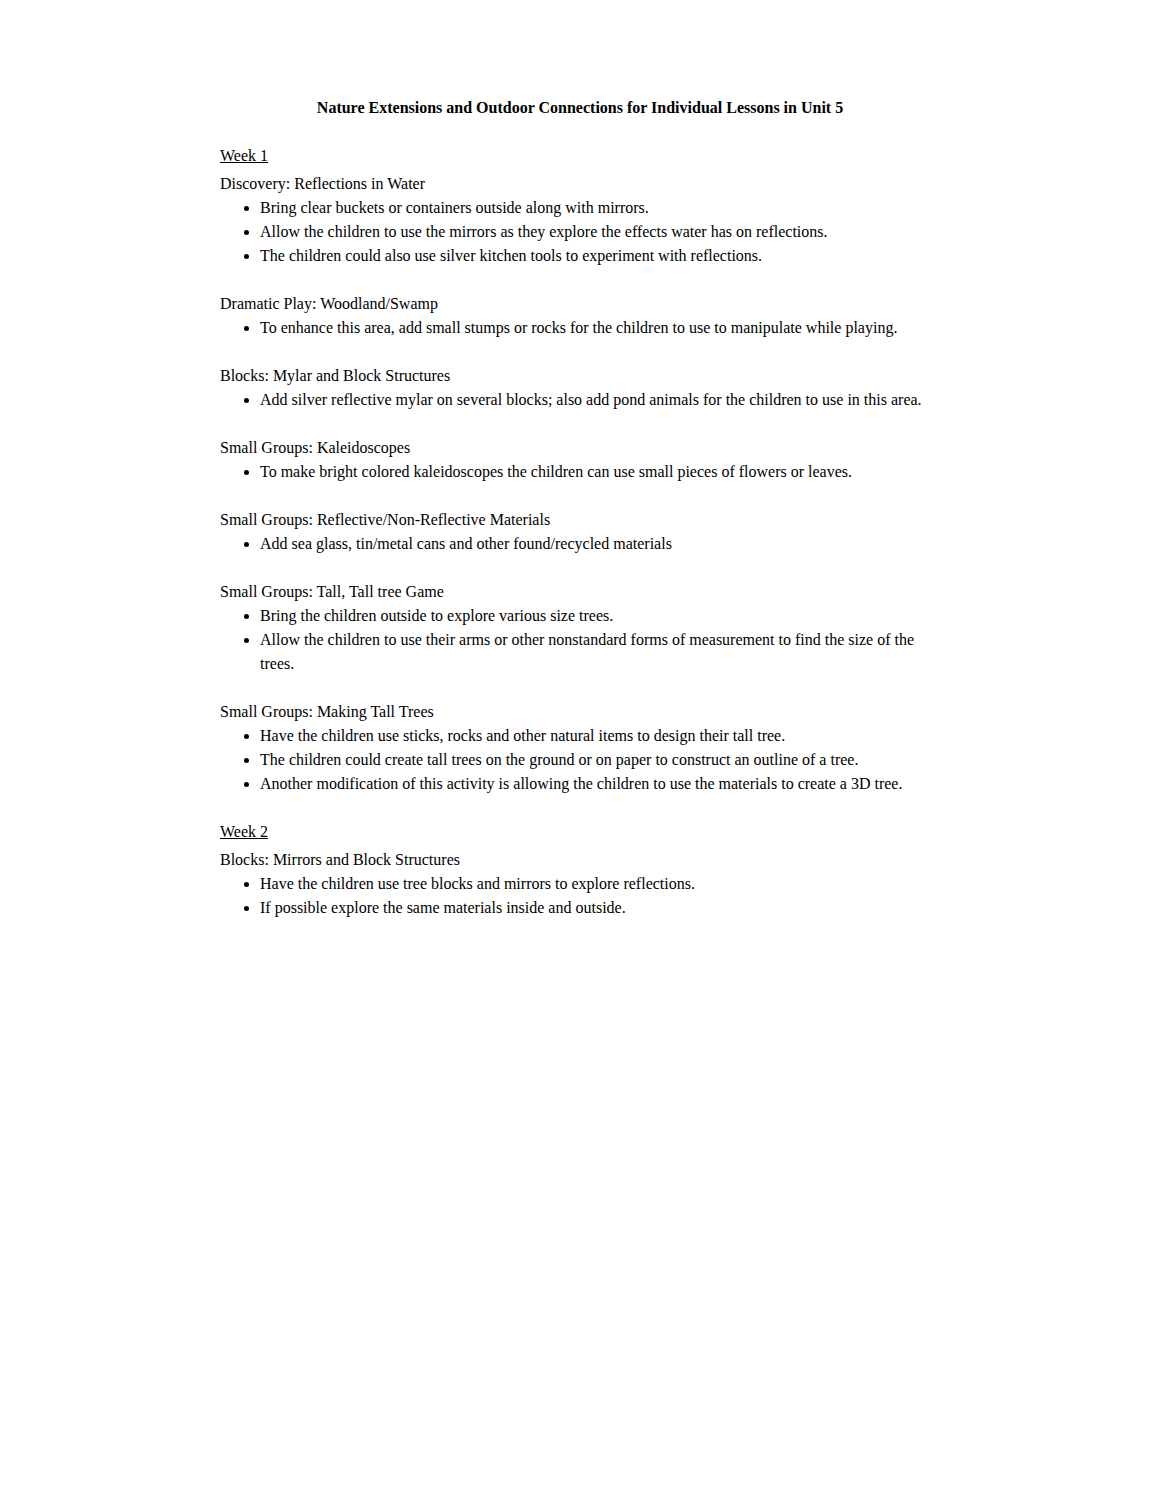Nature Extensions and Outdoor Connections for Individual Lessons in Unit 5
Week 1
Discovery: Reflections in Water
Bring clear buckets or containers outside along with mirrors.
Allow the children to use the mirrors as they explore the effects water has on reflections.
The children could also use silver kitchen tools to experiment with reflections.
Dramatic Play: Woodland/Swamp
To enhance this area, add small stumps or rocks for the children to use to manipulate while playing.
Blocks: Mylar and Block Structures
Add silver reflective mylar on several blocks; also add pond animals for the children to use in this area.
Small Groups: Kaleidoscopes
To make bright colored kaleidoscopes the children can use small pieces of flowers or leaves.
Small Groups: Reflective/Non-Reflective Materials
Add sea glass, tin/metal cans and other found/recycled materials
Small Groups: Tall, Tall tree Game
Bring the children outside to explore various size trees.
Allow the children to use their arms or other nonstandard forms of measurement to find the size of the trees.
Small Groups: Making Tall Trees
Have the children use sticks, rocks and other natural items to design their tall tree.
The children could create tall trees on the ground or on paper to construct an outline of a tree.
Another modification of this activity is allowing the children to use the materials to create a 3D tree.
Week 2
Blocks: Mirrors and Block Structures
Have the children use tree blocks and mirrors to explore reflections.
If possible explore the same materials inside and outside.